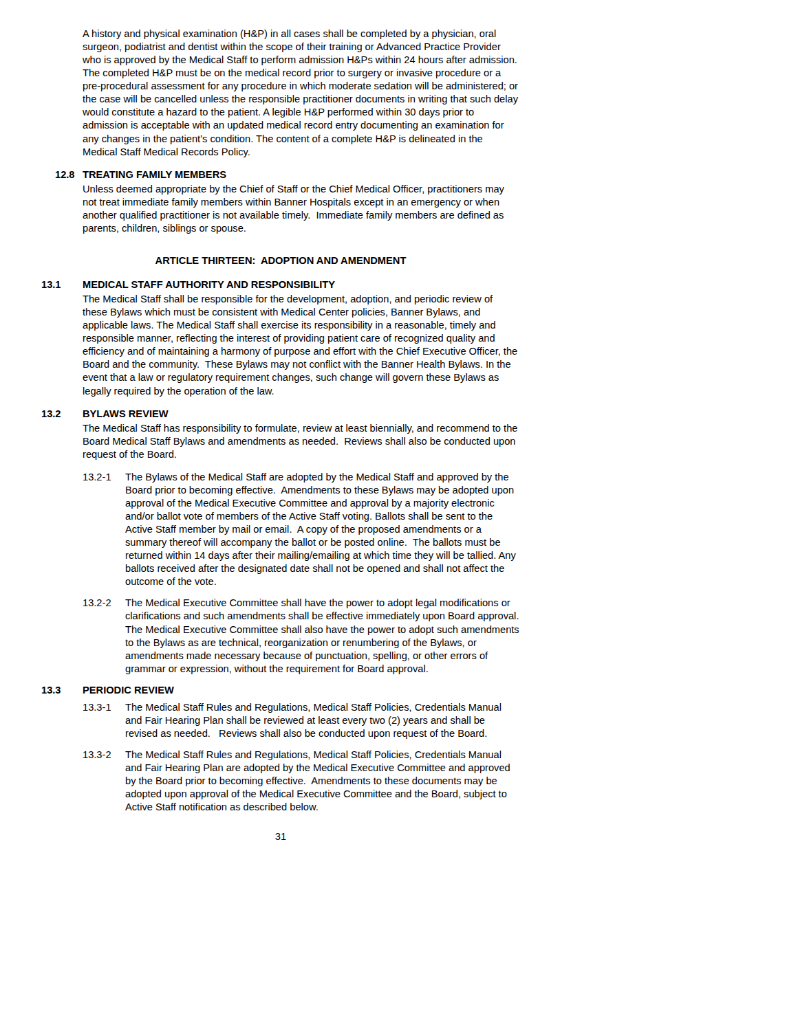A history and physical examination (H&P) in all cases shall be completed by a physician, oral surgeon, podiatrist and dentist within the scope of their training or Advanced Practice Provider who is approved by the Medical Staff to perform admission H&Ps within 24 hours after admission. The completed H&P must be on the medical record prior to surgery or invasive procedure or a pre-procedural assessment for any procedure in which moderate sedation will be administered; or the case will be cancelled unless the responsible practitioner documents in writing that such delay would constitute a hazard to the patient. A legible H&P performed within 30 days prior to admission is acceptable with an updated medical record entry documenting an examination for any changes in the patient’s condition. The content of a complete H&P is delineated in the Medical Staff Medical Records Policy.
12.8
TREATING FAMILY MEMBERS
Unless deemed appropriate by the Chief of Staff or the Chief Medical Officer, practitioners may not treat immediate family members within Banner Hospitals except in an emergency or when another qualified practitioner is not available timely. Immediate family members are defined as parents, children, siblings or spouse.
ARTICLE THIRTEEN: ADOPTION AND AMENDMENT
13.1
MEDICAL STAFF AUTHORITY AND RESPONSIBILITY
The Medical Staff shall be responsible for the development, adoption, and periodic review of these Bylaws which must be consistent with Medical Center policies, Banner Bylaws, and applicable laws. The Medical Staff shall exercise its responsibility in a reasonable, timely and responsible manner, reflecting the interest of providing patient care of recognized quality and efficiency and of maintaining a harmony of purpose and effort with the Chief Executive Officer, the Board and the community. These Bylaws may not conflict with the Banner Health Bylaws. In the event that a law or regulatory requirement changes, such change will govern these Bylaws as legally required by the operation of the law.
13.2
BYLAWS REVIEW
The Medical Staff has responsibility to formulate, review at least biennially, and recommend to the Board Medical Staff Bylaws and amendments as needed. Reviews shall also be conducted upon request of the Board.
13.2-1
The Bylaws of the Medical Staff are adopted by the Medical Staff and approved by the Board prior to becoming effective. Amendments to these Bylaws may be adopted upon approval of the Medical Executive Committee and approval by a majority electronic and/or ballot vote of members of the Active Staff voting. Ballots shall be sent to the Active Staff member by mail or email. A copy of the proposed amendments or a summary thereof will accompany the ballot or be posted online. The ballots must be returned within 14 days after their mailing/emailing at which time they will be tallied. Any ballots received after the designated date shall not be opened and shall not affect the outcome of the vote.
13.2-2
The Medical Executive Committee shall have the power to adopt legal modifications or clarifications and such amendments shall be effective immediately upon Board approval. The Medical Executive Committee shall also have the power to adopt such amendments to the Bylaws as are technical, reorganization or renumbering of the Bylaws, or amendments made necessary because of punctuation, spelling, or other errors of grammar or expression, without the requirement for Board approval.
13.3
PERIODIC REVIEW
13.3-1
The Medical Staff Rules and Regulations, Medical Staff Policies, Credentials Manual and Fair Hearing Plan shall be reviewed at least every two (2) years and shall be revised as needed. Reviews shall also be conducted upon request of the Board.
13.3-2
The Medical Staff Rules and Regulations, Medical Staff Policies, Credentials Manual and Fair Hearing Plan are adopted by the Medical Executive Committee and approved by the Board prior to becoming effective. Amendments to these documents may be adopted upon approval of the Medical Executive Committee and the Board, subject to Active Staff notification as described below.
31